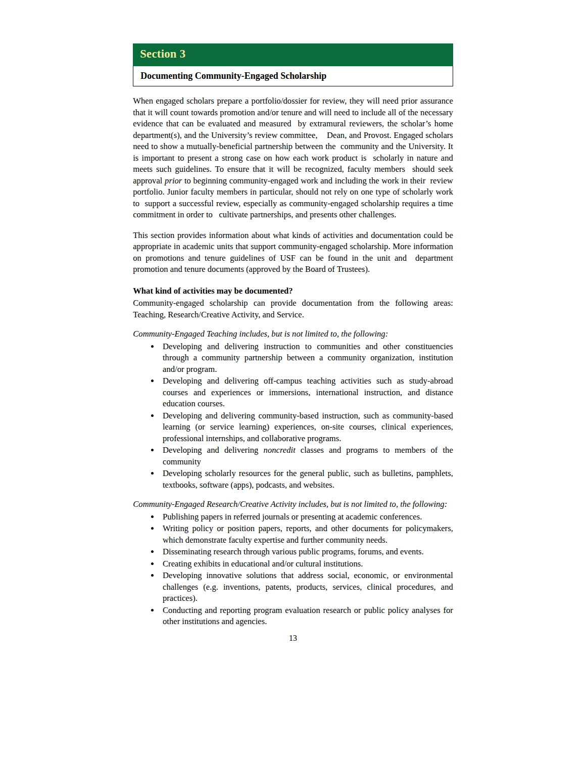Section 3
Documenting Community-Engaged Scholarship
When engaged scholars prepare a portfolio/dossier for review, they will need prior assurance that it will count towards promotion and/or tenure and will need to include all of the necessary evidence that can be evaluated and measured by extramural reviewers, the scholar’s home department(s), and the University’s review committee, Dean, and Provost. Engaged scholars need to show a mutually-beneficial partnership between the community and the University. It is important to present a strong case on how each work product is scholarly in nature and meets such guidelines. To ensure that it will be recognized, faculty members should seek approval prior to beginning community-engaged work and including the work in their review portfolio. Junior faculty members in particular, should not rely on one type of scholarly work to support a successful review, especially as community-engaged scholarship requires a time commitment in order to cultivate partnerships, and presents other challenges.
This section provides information about what kinds of activities and documentation could be appropriate in academic units that support community-engaged scholarship. More information on promotions and tenure guidelines of USF can be found in the unit and department promotion and tenure documents (approved by the Board of Trustees).
What kind of activities may be documented?
Community-engaged scholarship can provide documentation from the following areas: Teaching, Research/Creative Activity, and Service.
Community-Engaged Teaching includes, but is not limited to, the following:
Developing and delivering instruction to communities and other constituencies through a community partnership between a community organization, institution and/or program.
Developing and delivering off-campus teaching activities such as study-abroad courses and experiences or immersions, international instruction, and distance education courses.
Developing and delivering community-based instruction, such as community-based learning (or service learning) experiences, on-site courses, clinical experiences, professional internships, and collaborative programs.
Developing and delivering noncredit classes and programs to members of the community
Developing scholarly resources for the general public, such as bulletins, pamphlets, textbooks, software (apps), podcasts, and websites.
Community-Engaged Research/Creative Activity includes, but is not limited to, the following:
Publishing papers in referred journals or presenting at academic conferences.
Writing policy or position papers, reports, and other documents for policymakers, which demonstrate faculty expertise and further community needs.
Disseminating research through various public programs, forums, and events.
Creating exhibits in educational and/or cultural institutions.
Developing innovative solutions that address social, economic, or environmental challenges (e.g. inventions, patents, products, services, clinical procedures, and practices).
Conducting and reporting program evaluation research or public policy analyses for other institutions and agencies.
13